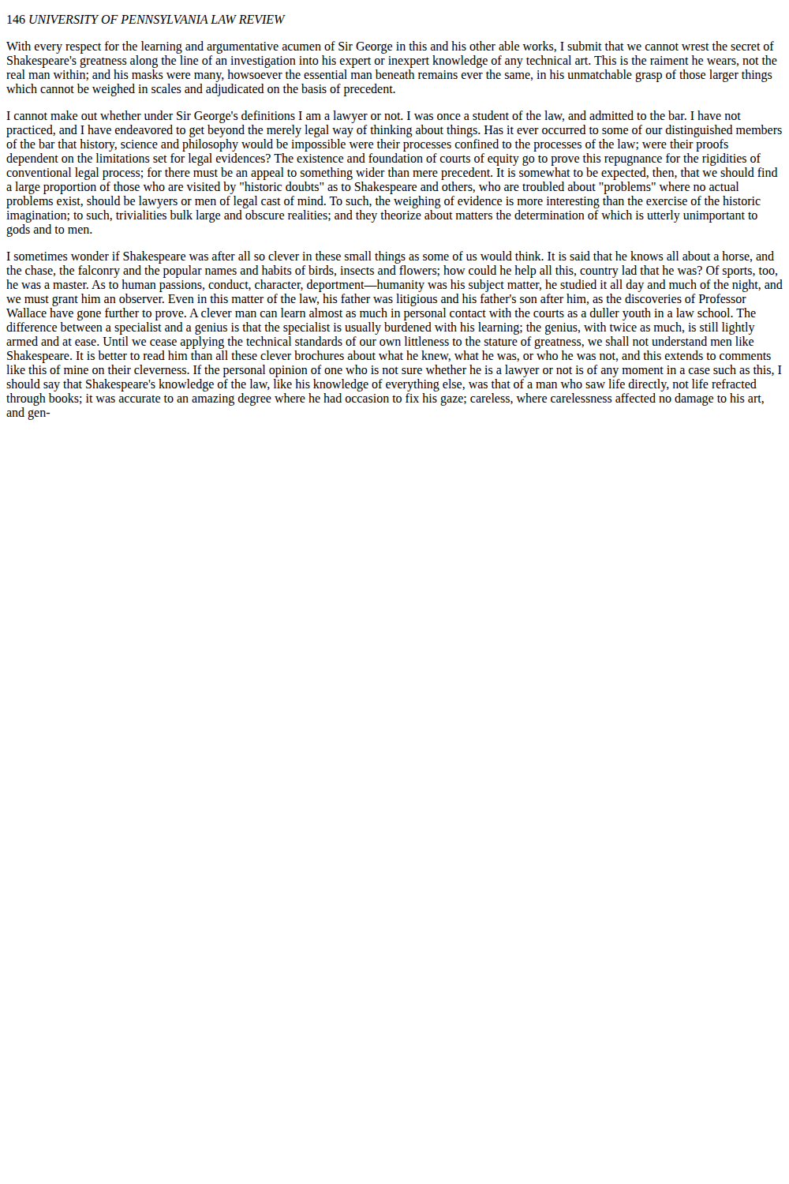146 UNIVERSITY OF PENNSYLVANIA LAW REVIEW
With every respect for the learning and argumentative acumen of Sir George in this and his other able works, I submit that we cannot wrest the secret of Shakespeare's greatness along the line of an investigation into his expert or inexpert knowledge of any technical art. This is the raiment he wears, not the real man within; and his masks were many, howsoever the essential man beneath remains ever the same, in his unmatchable grasp of those larger things which cannot be weighed in scales and adjudicated on the basis of precedent.
I cannot make out whether under Sir George's definitions I am a lawyer or not. I was once a student of the law, and admitted to the bar. I have not practiced, and I have endeavored to get beyond the merely legal way of thinking about things. Has it ever occurred to some of our distinguished members of the bar that history, science and philosophy would be impossible were their processes confined to the processes of the law; were their proofs dependent on the limitations set for legal evidences? The existence and foundation of courts of equity go to prove this repugnance for the rigidities of conventional legal process; for there must be an appeal to something wider than mere precedent. It is somewhat to be expected, then, that we should find a large proportion of those who are visited by "historic doubts" as to Shakespeare and others, who are troubled about "problems" where no actual problems exist, should be lawyers or men of legal cast of mind. To such, the weighing of evidence is more interesting than the exercise of the historic imagination; to such, trivialities bulk large and obscure realities; and they theorize about matters the determination of which is utterly unimportant to gods and to men.
I sometimes wonder if Shakespeare was after all so clever in these small things as some of us would think. It is said that he knows all about a horse, and the chase, the falconry and the popular names and habits of birds, insects and flowers; how could he help all this, country lad that he was? Of sports, too, he was a master. As to human passions, conduct, character, deportment—humanity was his subject matter, he studied it all day and much of the night, and we must grant him an observer. Even in this matter of the law, his father was litigious and his father's son after him, as the discoveries of Professor Wallace have gone further to prove. A clever man can learn almost as much in personal contact with the courts as a duller youth in a law school. The difference between a specialist and a genius is that the specialist is usually burdened with his learning; the genius, with twice as much, is still lightly armed and at ease. Until we cease applying the technical standards of our own littleness to the stature of greatness, we shall not understand men like Shakespeare. It is better to read him than all these clever brochures about what he knew, what he was, or who he was not, and this extends to comments like this of mine on their cleverness. If the personal opinion of one who is not sure whether he is a lawyer or not is of any moment in a case such as this, I should say that Shakespeare's knowledge of the law, like his knowledge of everything else, was that of a man who saw life directly, not life refracted through books; it was accurate to an amazing degree where he had occasion to fix his gaze; careless, where carelessness affected no damage to his art, and gen-